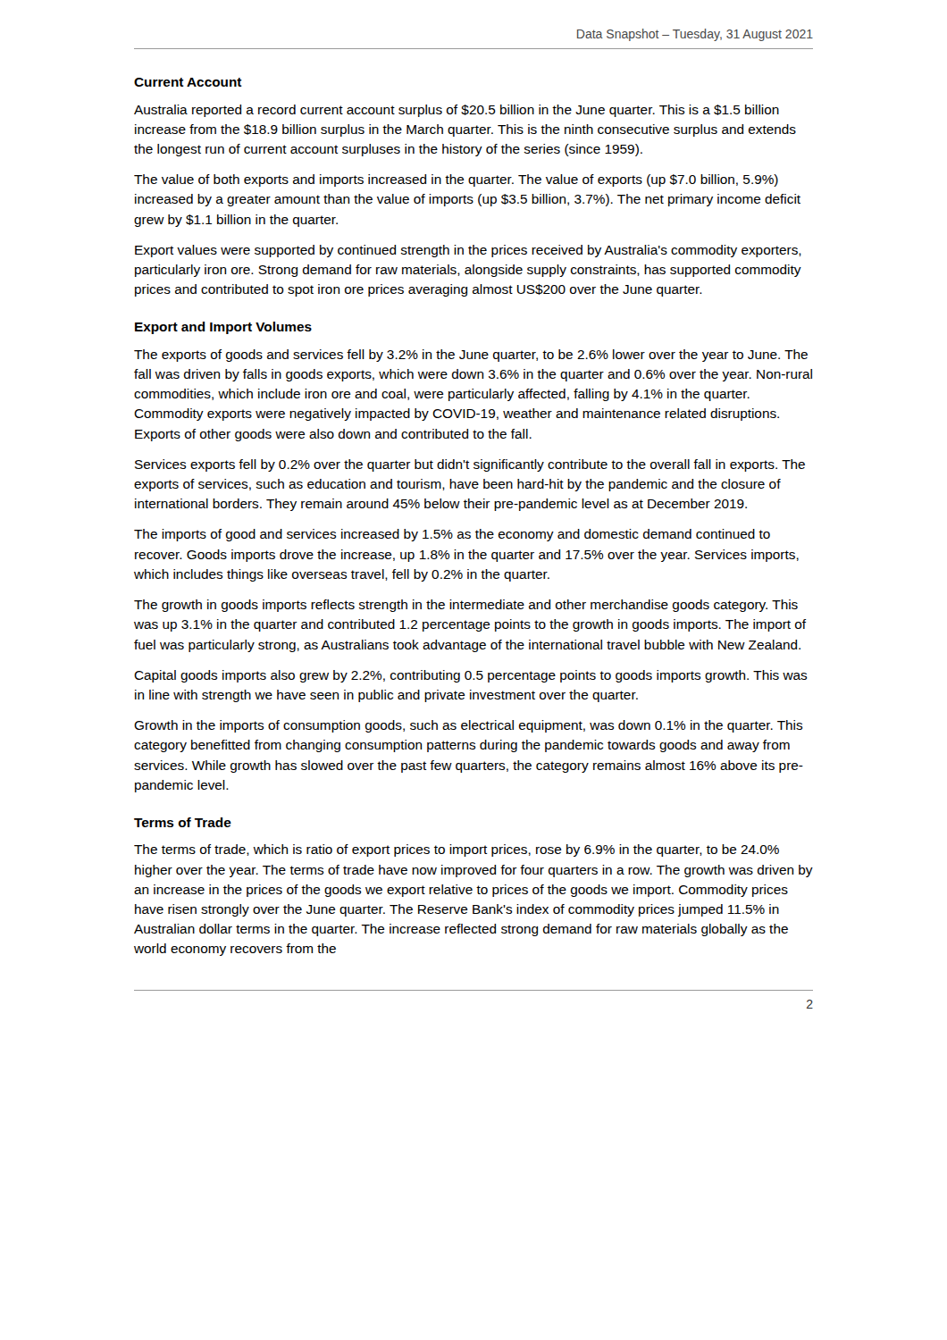Data Snapshot – Tuesday, 31 August 2021
Current Account
Australia reported a record current account surplus of $20.5 billion in the June quarter. This is a $1.5 billion increase from the $18.9 billion surplus in the March quarter. This is the ninth consecutive surplus and extends the longest run of current account surpluses in the history of the series (since 1959).
The value of both exports and imports increased in the quarter. The value of exports (up $7.0 billion, 5.9%) increased by a greater amount than the value of imports (up $3.5 billion, 3.7%). The net primary income deficit grew by $1.1 billion in the quarter.
Export values were supported by continued strength in the prices received by Australia's commodity exporters, particularly iron ore. Strong demand for raw materials, alongside supply constraints, has supported commodity prices and contributed to spot iron ore prices averaging almost US$200 over the June quarter.
Export and Import Volumes
The exports of goods and services fell by 3.2% in the June quarter, to be 2.6% lower over the year to June. The fall was driven by falls in goods exports, which were down 3.6% in the quarter and 0.6% over the year. Non-rural commodities, which include iron ore and coal, were particularly affected, falling by 4.1% in the quarter. Commodity exports were negatively impacted by COVID-19, weather and maintenance related disruptions. Exports of other goods were also down and contributed to the fall.
Services exports fell by 0.2% over the quarter but didn't significantly contribute to the overall fall in exports. The exports of services, such as education and tourism, have been hard-hit by the pandemic and the closure of international borders. They remain around 45% below their pre-pandemic level as at December 2019.
The imports of good and services increased by 1.5% as the economy and domestic demand continued to recover. Goods imports drove the increase, up 1.8% in the quarter and 17.5% over the year. Services imports, which includes things like overseas travel, fell by 0.2% in the quarter.
The growth in goods imports reflects strength in the intermediate and other merchandise goods category. This was up 3.1% in the quarter and contributed 1.2 percentage points to the growth in goods imports. The import of fuel was particularly strong, as Australians took advantage of the international travel bubble with New Zealand.
Capital goods imports also grew by 2.2%, contributing 0.5 percentage points to goods imports growth. This was in line with strength we have seen in public and private investment over the quarter.
Growth in the imports of consumption goods, such as electrical equipment, was down 0.1% in the quarter. This category benefitted from changing consumption patterns during the pandemic towards goods and away from services. While growth has slowed over the past few quarters, the category remains almost 16% above its pre-pandemic level.
Terms of Trade
The terms of trade, which is ratio of export prices to import prices, rose by 6.9% in the quarter, to be 24.0% higher over the year. The terms of trade have now improved for four quarters in a row. The growth was driven by an increase in the prices of the goods we export relative to prices of the goods we import. Commodity prices have risen strongly over the June quarter. The Reserve Bank's index of commodity prices jumped 11.5% in Australian dollar terms in the quarter. The increase reflected strong demand for raw materials globally as the world economy recovers from the
2